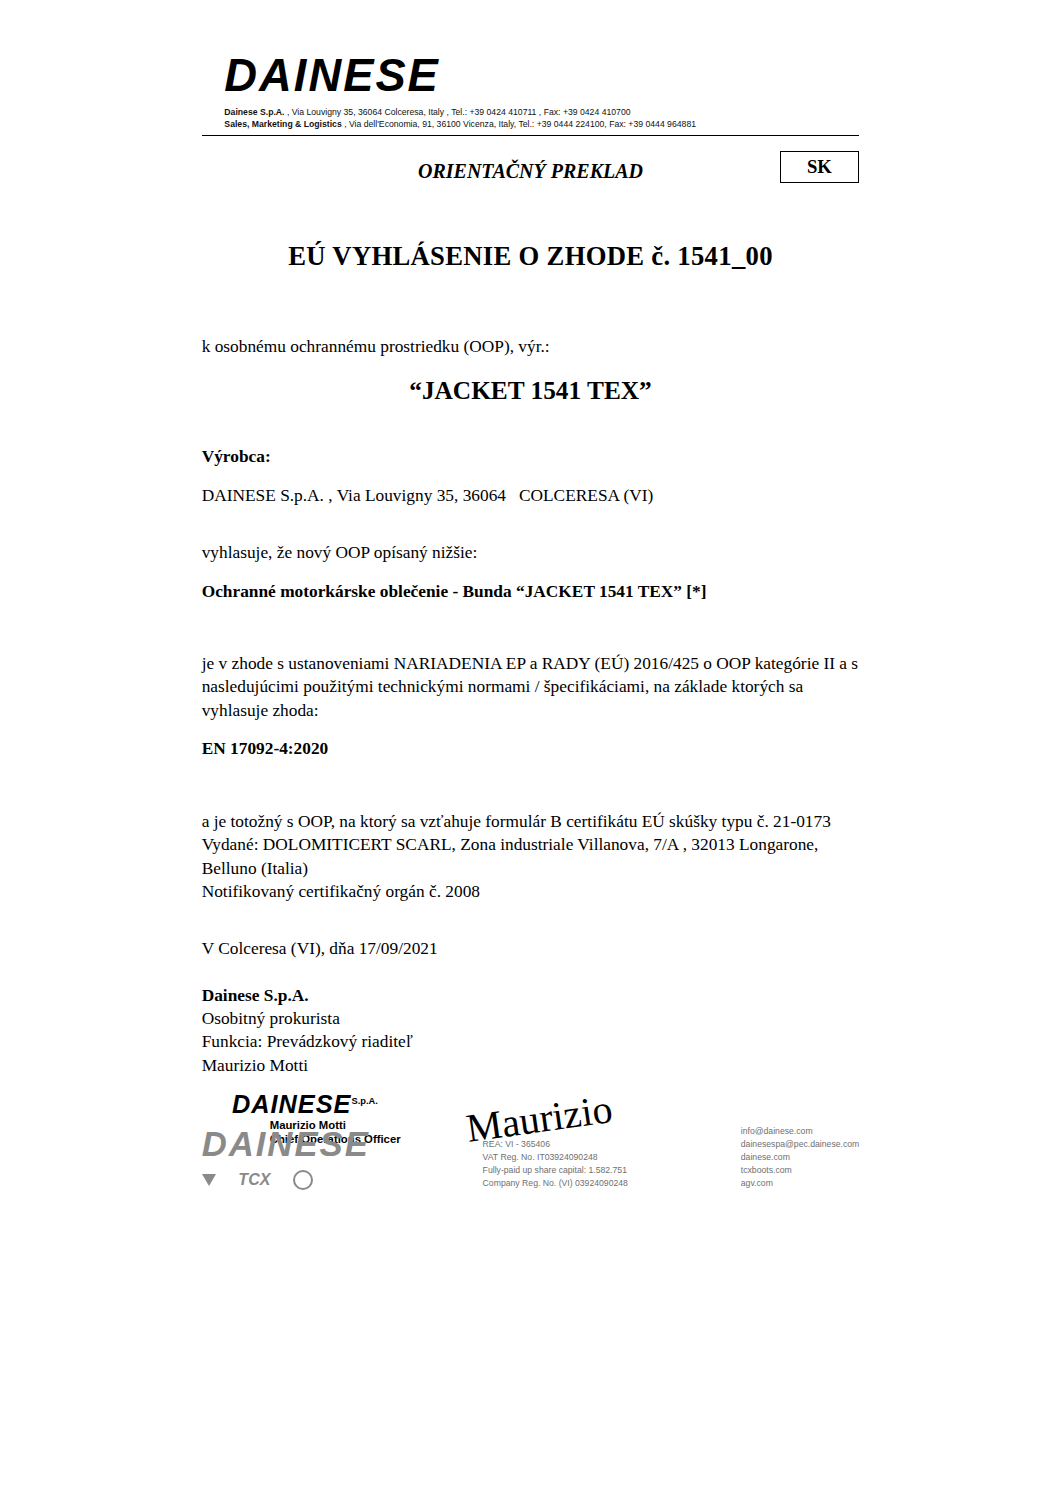DAINESE
Dainese S.p.A. , Via Louvigny 35, 36064 Colceresa, Italy , Tel.: +39 0424 410711 , Fax: +39 0424 410700
Sales, Marketing & Logistics , Via dell'Economia, 91, 36100 Vicenza, Italy, Tel.: +39 0444 224100, Fax: +39 0444 964881
ORIENTAČNÝ PREKLAD
SK
EÚ VYHLÁSENIE O ZHODE č. 1541_00
k osobnému ochrannému prostriedku (OOP), výr.:
“JACKET 1541 TEX”
Výrobca:
DAINESE S.p.A. , Via Louvigny 35, 36064 COLCERESA (VI)
vyhlasuje, že nový OOP opísaný nižšie:
Ochranné motorkárske oblečenie - Bunda “JACKET 1541 TEX” [*]
je v zhode s ustanoveniami NARIADENIA EP a RADY (EÚ) 2016/425 o OOP kategórie II a s nasledujúcimi použitými technickými normami / špecifikáciami, na základe ktorých sa vyhlasuje zhoda:
EN 17092-4:2020
a je totožný s OOP, na ktorý sa vzťahuje formulár B certifikátu EÚ skúšky typu č. 21-0173 Vydané: DOLOMITICERT SCARL, Zona industriale Villanova, 7/A , 32013 Longarone, Belluno (Italia)
Notifikovaný certifikačný orgán č. 2008
V Colceresa (VI), dňa 17/09/2021
Dainese S.p.A.
Osobitný prokurista
Funkcia: Prevádzkový riaditeľ
Maurizio Motti
DAINESES.p.A.
Maurizio Motti
Chief Operations Officer
Maurizio
DAINESE
TCX
REA: VI - 365406
VAT Reg. No. IT03924090248
Fully-paid up share capital: 1.582.751
Company Reg. No. (VI) 03924090248
info@dainese.com
dainesespa@pec.dainese.com
dainese.com
tcxboots.com
agv.com